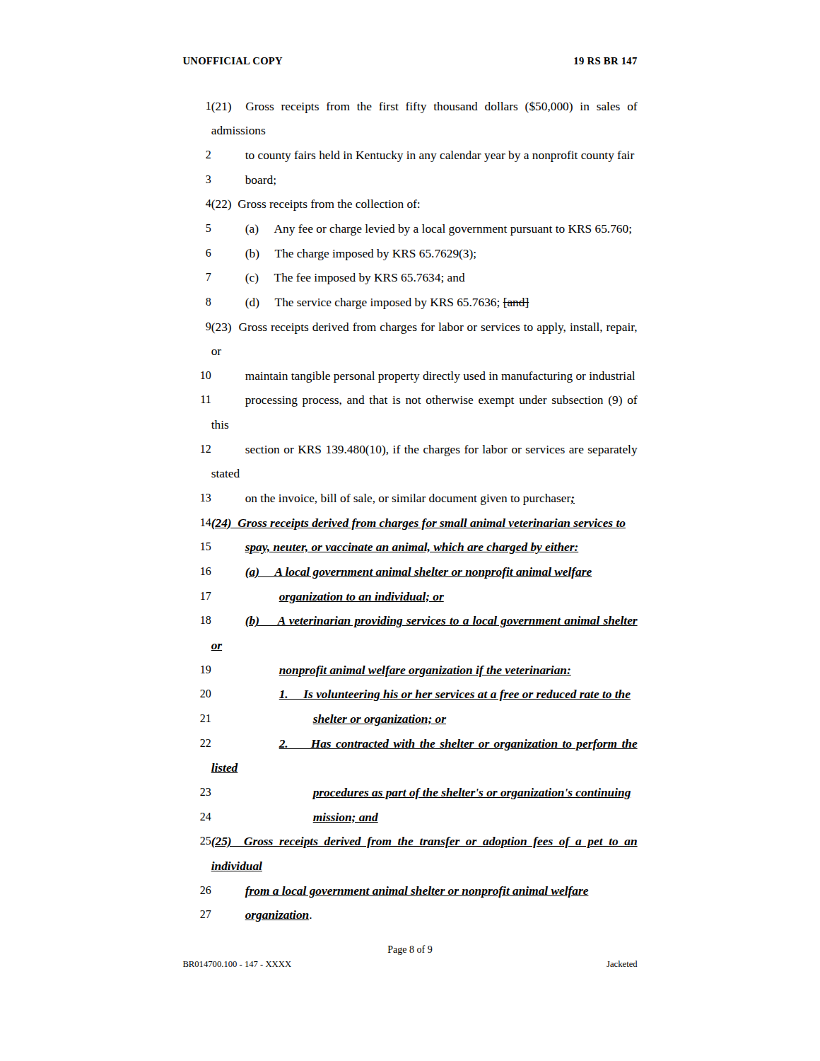Unofficial Copy
19 RS BR 147
| 1 | (21) Gross receipts from the first fifty thousand dollars ($50,000) in sales of admissions |
| 2 | to county fairs held in Kentucky in any calendar year by a nonprofit county fair |
| 3 | board; |
| 4 | (22) Gross receipts from the collection of: |
| 5 | (a) Any fee or charge levied by a local government pursuant to KRS 65.760; |
| 6 | (b) The charge imposed by KRS 65.7629(3); |
| 7 | (c) The fee imposed by KRS 65.7634; and |
| 8 | (d) The service charge imposed by KRS 65.7636; [and] |
| 9 | (23) Gross receipts derived from charges for labor or services to apply, install, repair, or |
| 10 | maintain tangible personal property directly used in manufacturing or industrial |
| 11 | processing process, and that is not otherwise exempt under subsection (9) of this |
| 12 | section or KRS 139.480(10), if the charges for labor or services are separately stated |
| 13 | on the invoice, bill of sale, or similar document given to purchaser ; |
| 14 | (24) Gross receipts derived from charges for small animal veterinarian services to |
| 15 | spay, neuter, or vaccinate an animal, which are charged by either: |
| 16 | (a) A local government animal shelter or nonprofit animal welfare |
| 17 | organization to an individual; or |
| 18 | (b) A veterinarian providing services to a local government animal shelter or |
| 19 | nonprofit animal welfare organization if the veterinarian: |
| 20 | 1. Is volunteering his or her services at a free or reduced rate to the |
| 21 | shelter or organization; or |
| 22 | 2. Has contracted with the shelter or organization to perform the listed |
| 23 | procedures as part of the shelter's or organization's continuing |
| 24 | mission; and |
| 25 | (25) Gross receipts derived from the transfer or adoption fees of a pet to an individual |
| 26 | from a local government animal shelter or nonprofit animal welfare |
| 27 | organization . |
Page 8 of 9
BR014700.100 - 147 - XXXX Jacketed